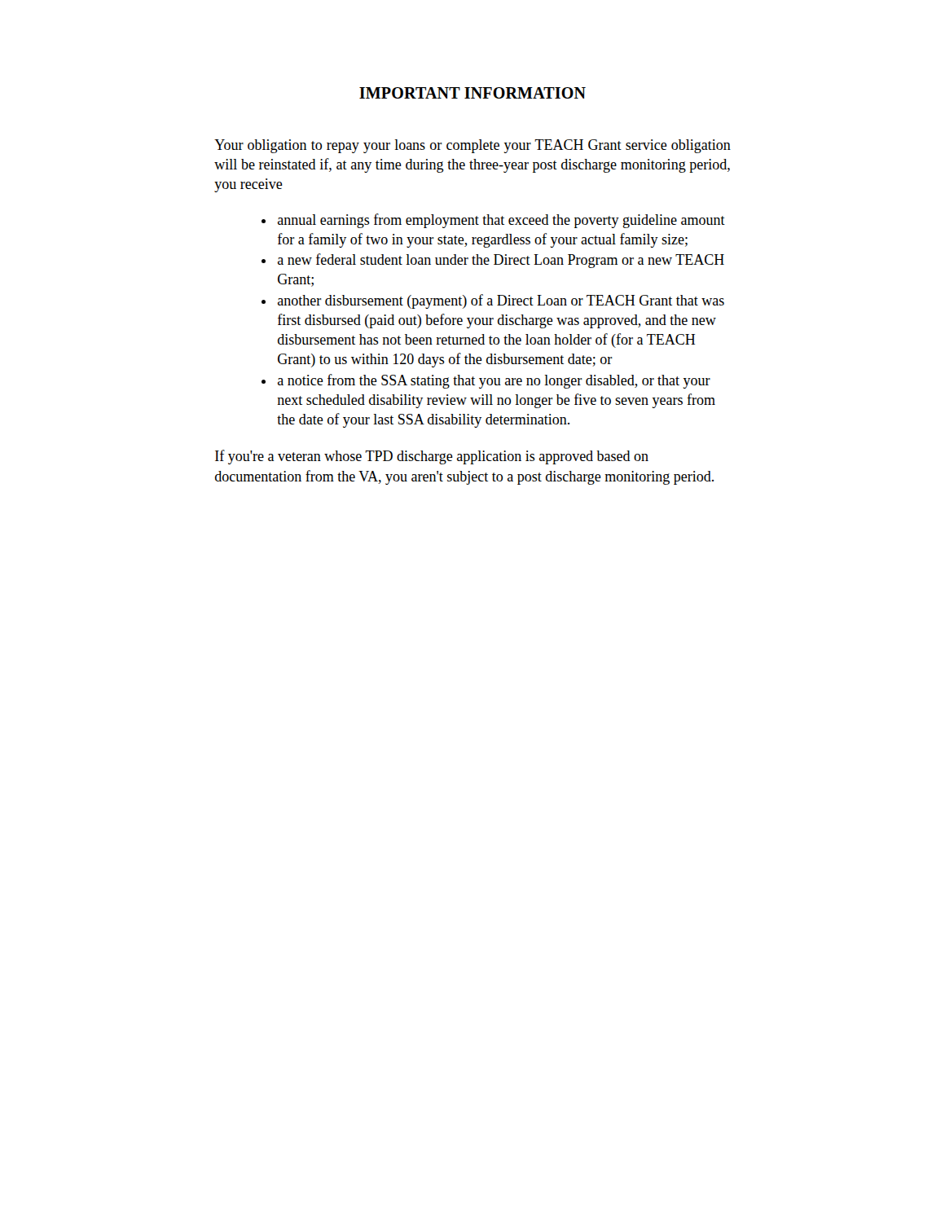IMPORTANT INFORMATION
Your obligation to repay your loans or complete your TEACH Grant service obligation will be reinstated if, at any time during the three-year post discharge monitoring period, you receive
annual earnings from employment that exceed the poverty guideline amount for a family of two in your state, regardless of your actual family size;
a new federal student loan under the Direct Loan Program or a new TEACH Grant;
another disbursement (payment) of a Direct Loan or TEACH Grant that was first disbursed (paid out) before your discharge was approved, and the new disbursement has not been returned to the loan holder of (for a TEACH Grant) to us within 120 days of the disbursement date; or
a notice from the SSA stating that you are no longer disabled, or that your next scheduled disability review will no longer be five to seven years from the date of your last SSA disability determination.
If you're a veteran whose TPD discharge application is approved based on documentation from the VA, you aren't subject to a post discharge monitoring period.